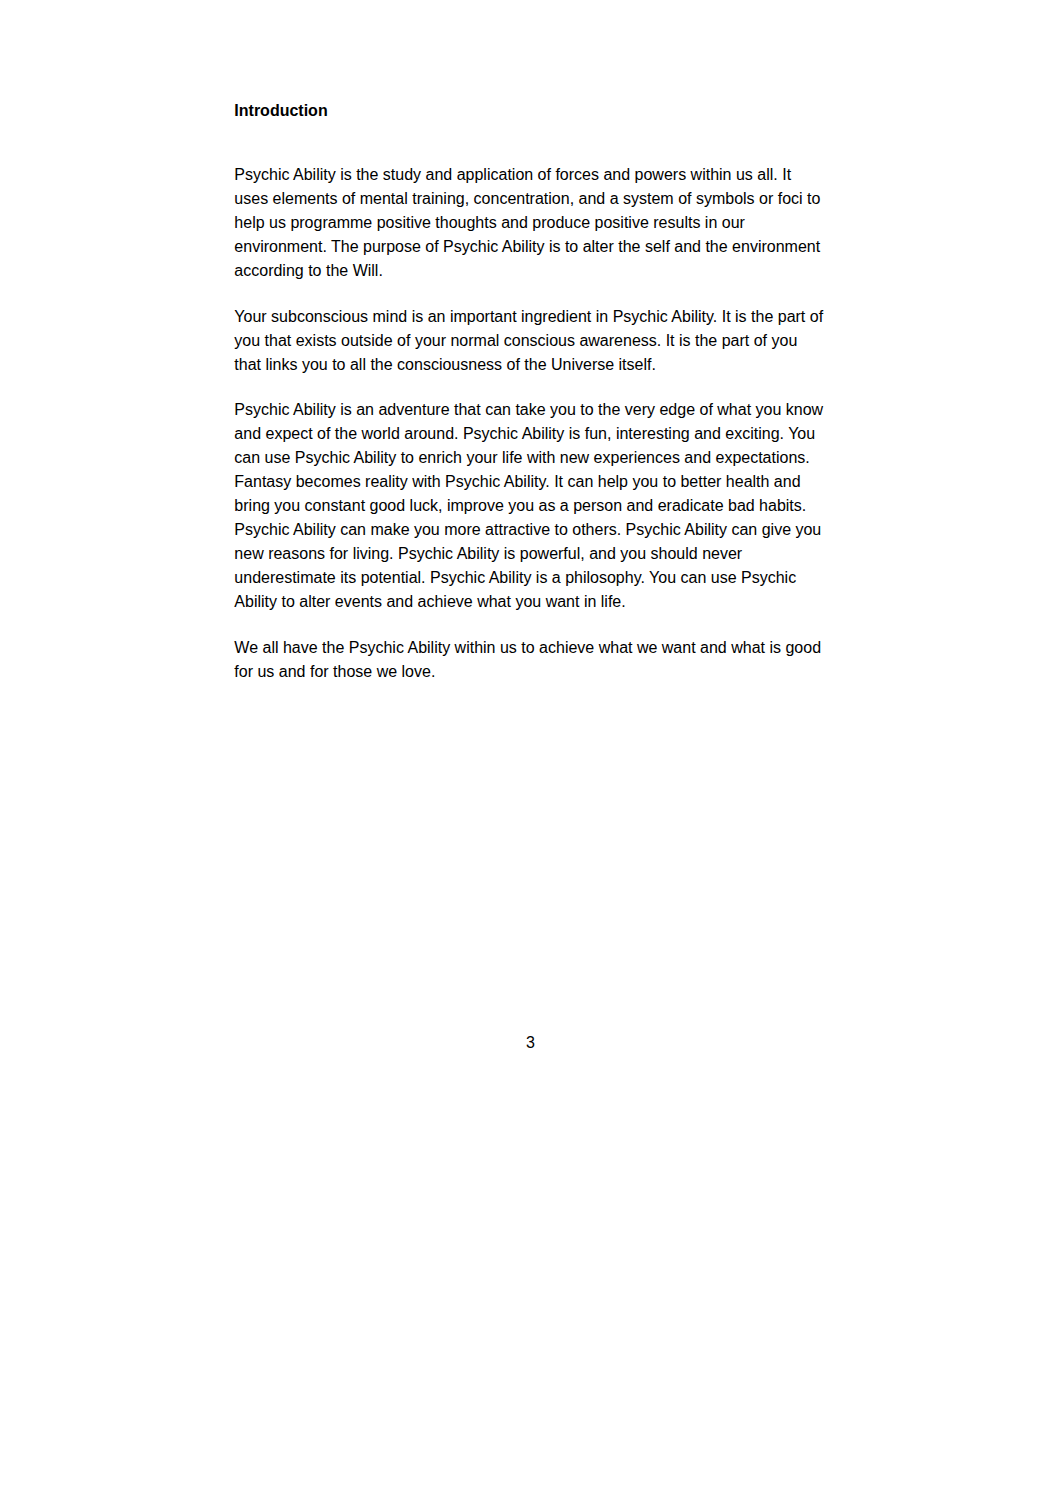Introduction
Psychic Ability is the study and application of forces and powers within us all. It uses elements of mental training, concentration, and a system of symbols or foci to help us programme positive thoughts and produce positive results in our environment. The purpose of Psychic Ability is to alter the self and the environment according to the Will.
Your subconscious mind is an important ingredient in Psychic Ability. It is the part of you that exists outside of your normal conscious awareness. It is the part of you that links you to all the consciousness of the Universe itself.
Psychic Ability is an adventure that can take you to the very edge of what you know and expect of the world around. Psychic Ability is fun, interesting and exciting. You can use Psychic Ability to enrich your life with new experiences and expectations. Fantasy becomes reality with Psychic Ability. It can help you to better health and bring you constant good luck, improve you as a person and eradicate bad habits. Psychic Ability can make you more attractive to others. Psychic Ability can give you new reasons for living. Psychic Ability is powerful, and you should never underestimate its potential. Psychic Ability is a philosophy. You can use Psychic Ability to alter events and achieve what you want in life.
We all have the Psychic Ability within us to achieve what we want and what is good for us and for those we love.
3